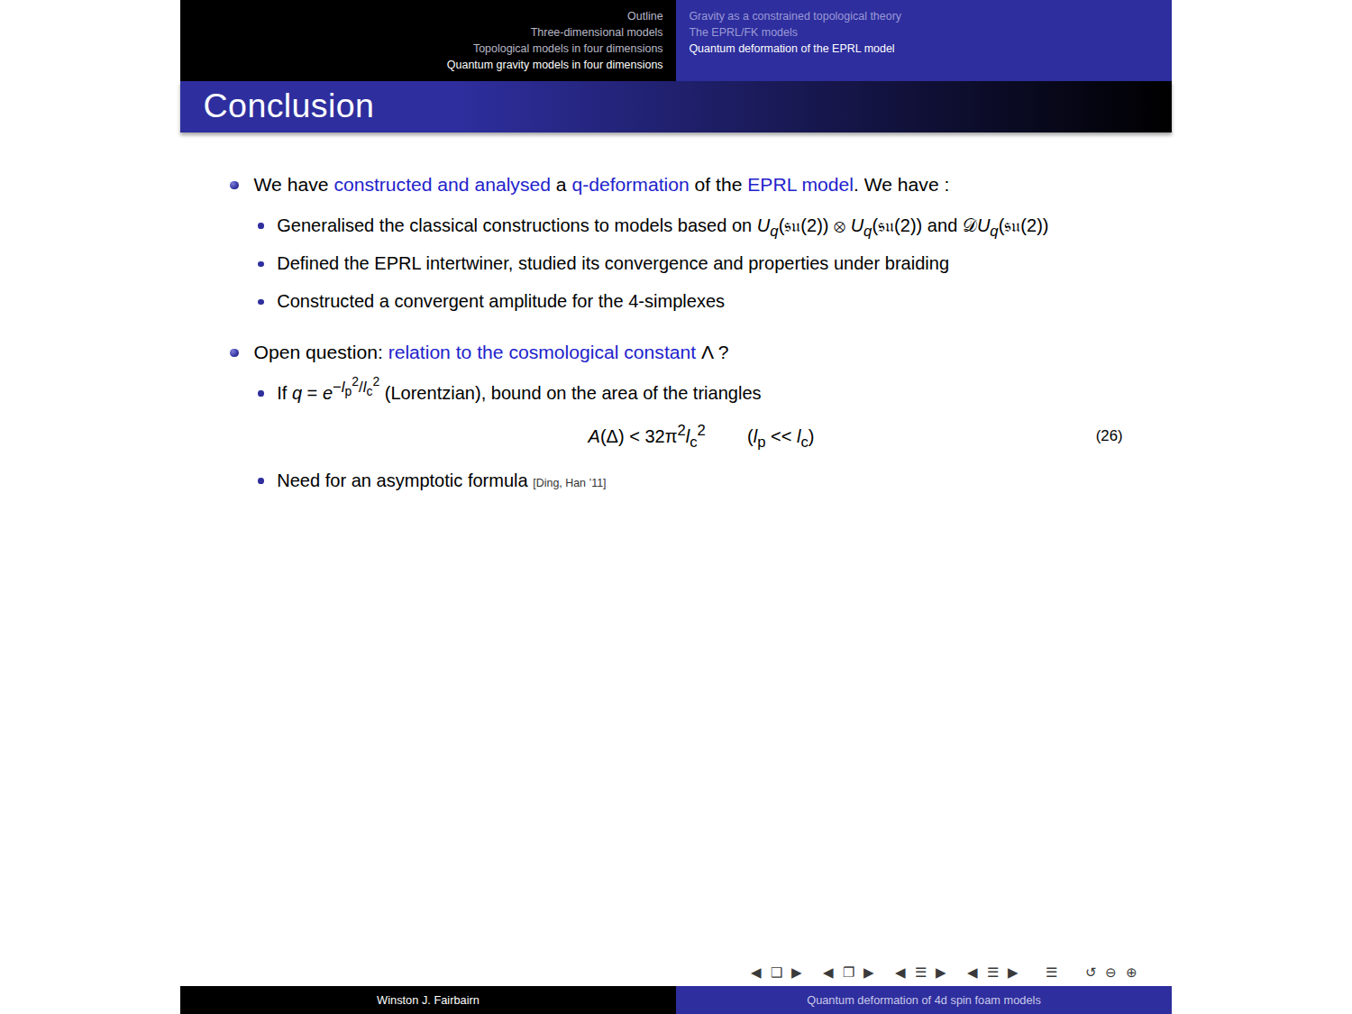Outline
Three-dimensional models
Topological models in four dimensions
Quantum gravity models in four dimensions
Gravity as a constrained topological theory
The EPRL/FK models
Quantum deformation of the EPRL model
Conclusion
We have constructed and analysed a q-deformation of the EPRL model. We have :
Generalised the classical constructions to models based on Uq(𝔰𝔲(2)) ⊗ Uq(𝔰𝔲(2)) and 𝒟Uq(𝔰𝔲(2))
Defined the EPRL intertwiner, studied its convergence and properties under braiding
Constructed a convergent amplitude for the 4-simplexes
Open question: relation to the cosmological constant Λ ?
If q = e−lp2/lc2 (Lorentzian), bound on the area of the triangles
A(Δ) < 32π2lc2 (lp << lc) (26)
Need for an asymptotic formula [Ding, Han ’11]
◀ ❑ ▶ ◀ ❐ ▶ ◀ ☰ ▶ ◀ ☰ ▶ ☰ ↺ ⊖ ⊕
Winston J. Fairbairn
Quantum deformation of 4d spin foam models